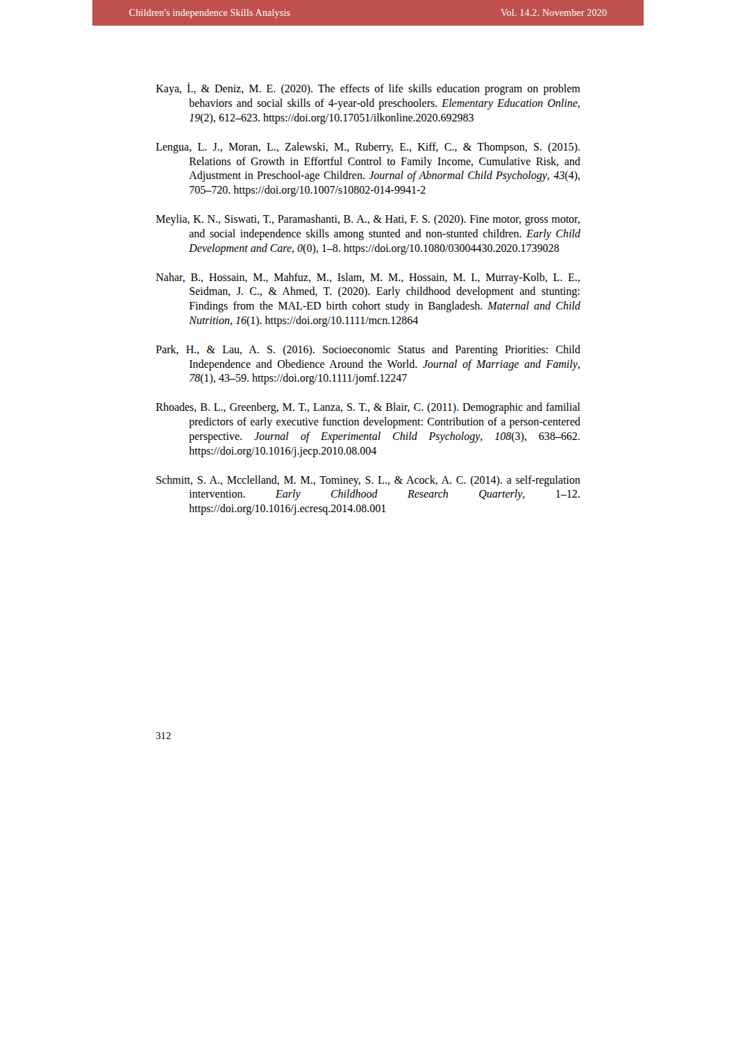Children's independence Skills Analysis Vol. 14.2. November 2020
Kaya, İ., & Deniz, M. E. (2020). The effects of life skills education program on problem behaviors and social skills of 4-year-old preschoolers. Elementary Education Online, 19(2), 612–623. https://doi.org/10.17051/ilkonline.2020.692983
Lengua, L. J., Moran, L., Zalewski, M., Ruberry, E., Kiff, C., & Thompson, S. (2015). Relations of Growth in Effortful Control to Family Income, Cumulative Risk, and Adjustment in Preschool-age Children. Journal of Abnormal Child Psychology, 43(4), 705–720. https://doi.org/10.1007/s10802-014-9941-2
Meylia, K. N., Siswati, T., Paramashanti, B. A., & Hati, F. S. (2020). Fine motor, gross motor, and social independence skills among stunted and non-stunted children. Early Child Development and Care, 0(0), 1–8. https://doi.org/10.1080/03004430.2020.1739028
Nahar, B., Hossain, M., Mahfuz, M., Islam, M. M., Hossain, M. I., Murray-Kolb, L. E., Seidman, J. C., & Ahmed, T. (2020). Early childhood development and stunting: Findings from the MAL-ED birth cohort study in Bangladesh. Maternal and Child Nutrition, 16(1). https://doi.org/10.1111/mcn.12864
Park, H., & Lau, A. S. (2016). Socioeconomic Status and Parenting Priorities: Child Independence and Obedience Around the World. Journal of Marriage and Family, 78(1), 43–59. https://doi.org/10.1111/jomf.12247
Rhoades, B. L., Greenberg, M. T., Lanza, S. T., & Blair, C. (2011). Demographic and familial predictors of early executive function development: Contribution of a person-centered perspective. Journal of Experimental Child Psychology, 108(3), 638–662. https://doi.org/10.1016/j.jecp.2010.08.004
Schmitt, S. A., Mcclelland, M. M., Tominey, S. L., & Acock, A. C. (2014). a self-regulation intervention. Early Childhood Research Quarterly, 1–12. https://doi.org/10.1016/j.ecresq.2014.08.001
312